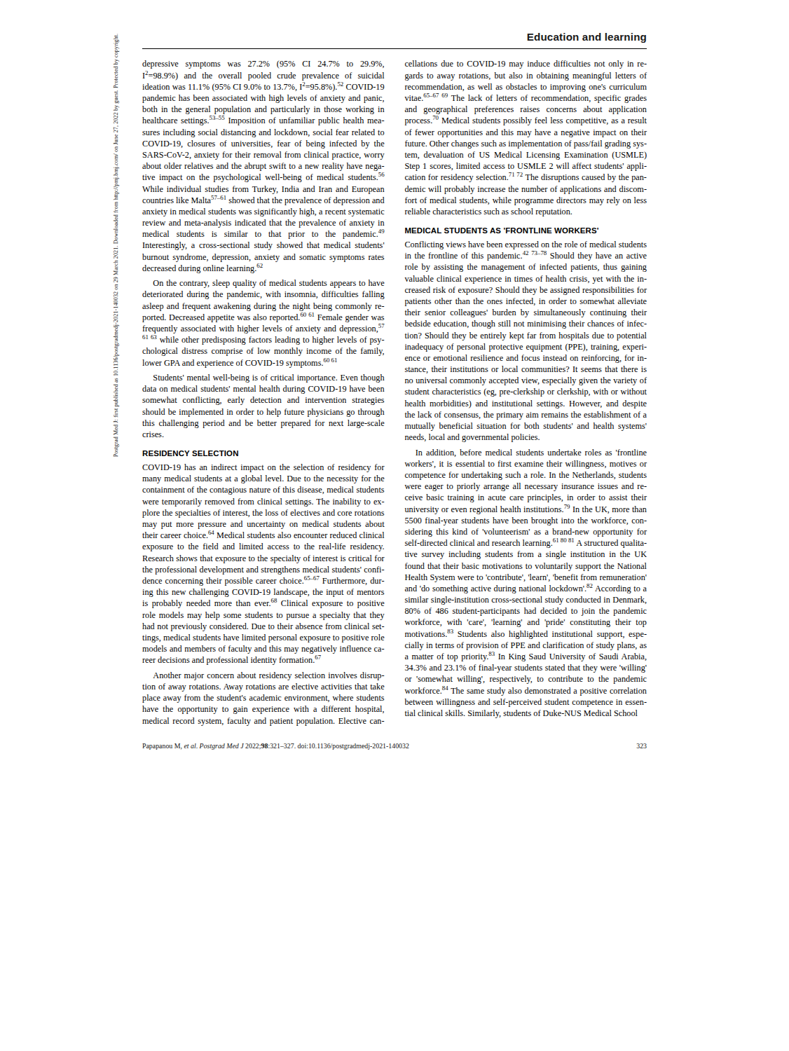Postgrad Med J: first published as 10.1136/postgradmedj-2021-140032 on 29 March 2021. Downloaded from http://pmj.bmj.com/ on June 27, 2022 by guest. Protected by copyright.
Education and learning
depressive symptoms was 27.2% (95% CI 24.7% to 29.9%, I2=98.9%) and the overall pooled crude prevalence of suicidal ideation was 11.1% (95% CI 9.0% to 13.7%, I2=95.8%).52 COVID-19 pandemic has been associated with high levels of anxiety and panic, both in the general population and particularly in those working in healthcare settings.53–55 Imposition of unfamiliar public health measures including social distancing and lockdown, social fear related to COVID-19, closures of universities, fear of being infected by the SARS-CoV-2, anxiety for their removal from clinical practice, worry about older relatives and the abrupt swift to a new reality have negative impact on the psychological well-being of medical students.56 While individual studies from Turkey, India and Iran and European countries like Malta57–61 showed that the prevalence of depression and anxiety in medical students was significantly high, a recent systematic review and meta-analysis indicated that the prevalence of anxiety in medical students is similar to that prior to the pandemic.49 Interestingly, a cross-sectional study showed that medical students' burnout syndrome, depression, anxiety and somatic symptoms rates decreased during online learning.62
On the contrary, sleep quality of medical students appears to have deteriorated during the pandemic, with insomnia, difficulties falling asleep and frequent awakening during the night being commonly reported. Decreased appetite was also reported.60 61 Female gender was frequently associated with higher levels of anxiety and depression,57 61 63 while other predisposing factors leading to higher levels of psychological distress comprise of low monthly income of the family, lower GPA and experience of COVID-19 symptoms.60 61
Students' mental well-being is of critical importance. Even though data on medical students' mental health during COVID-19 have been somewhat conflicting, early detection and intervention strategies should be implemented in order to help future physicians go through this challenging period and be better prepared for next large-scale crises.
Residency selection
COVID-19 has an indirect impact on the selection of residency for many medical students at a global level. Due to the necessity for the containment of the contagious nature of this disease, medical students were temporarily removed from clinical settings. The inability to explore the specialties of interest, the loss of electives and core rotations may put more pressure and uncertainty on medical students about their career choice.64 Medical students also encounter reduced clinical exposure to the field and limited access to the real-life residency. Research shows that exposure to the specialty of interest is critical for the professional development and strengthens medical students' confidence concerning their possible career choice.65–67 Furthermore, during this new challenging COVID-19 landscape, the input of mentors is probably needed more than ever.68 Clinical exposure to positive role models may help some students to pursue a specialty that they had not previously considered. Due to their absence from clinical settings, medical students have limited personal exposure to positive role models and members of faculty and this may negatively influence career decisions and professional identity formation.67
Another major concern about residency selection involves disruption of away rotations. Away rotations are elective activities that take place away from the student's academic environment, where students have the opportunity to gain experience with a different hospital, medical record system, faculty and patient population. Elective cancellations due to COVID-19 may induce difficulties not only in regards to away rotations, but also in obtaining meaningful letters of recommendation, as well as obstacles to improving one's curriculum vitae.65–67 69 The lack of letters of recommendation, specific grades and geographical preferences raises concerns about application process.70 Medical students possibly feel less competitive, as a result of fewer opportunities and this may have a negative impact on their future. Other changes such as implementation of pass/fail grading system, devaluation of US Medical Licensing Examination (USMLE) Step 1 scores, limited access to USMLE 2 will affect students' application for residency selection.71 72 The disruptions caused by the pandemic will probably increase the number of applications and discomfort of medical students, while programme directors may rely on less reliable characteristics such as school reputation.
Medical students as 'frontline workers'
Conflicting views have been expressed on the role of medical students in the frontline of this pandemic.42 73–78 Should they have an active role by assisting the management of infected patients, thus gaining valuable clinical experience in times of health crisis, yet with the increased risk of exposure? Should they be assigned responsibilities for patients other than the ones infected, in order to somewhat alleviate their senior colleagues' burden by simultaneously continuing their bedside education, though still not minimising their chances of infection? Should they be entirely kept far from hospitals due to potential inadequacy of personal protective equipment (PPE), training, experience or emotional resilience and focus instead on reinforcing, for instance, their institutions or local communities? It seems that there is no universal commonly accepted view, especially given the variety of student characteristics (eg, pre-clerkship or clerkship, with or without health morbidities) and institutional settings. However, and despite the lack of consensus, the primary aim remains the establishment of a mutually beneficial situation for both students' and health systems' needs, local and governmental policies.
In addition, before medical students undertake roles as 'frontline workers', it is essential to first examine their willingness, motives or competence for undertaking such a role. In the Netherlands, students were eager to priorly arrange all necessary insurance issues and receive basic training in acute care principles, in order to assist their university or even regional health institutions.79 In the UK, more than 5500 final-year students have been brought into the workforce, considering this kind of 'volunteerism' as a brand-new opportunity for self-directed clinical and research learning.61 80 81 A structured qualitative survey including students from a single institution in the UK found that their basic motivations to voluntarily support the National Health System were to 'contribute', 'learn', 'benefit from remuneration' and 'do something active during national lockdown'.82 According to a similar single-institution cross-sectional study conducted in Denmark, 80% of 486 student-participants had decided to join the pandemic workforce, with 'care', 'learning' and 'pride' constituting their top motivations.83 Students also highlighted institutional support, especially in terms of provision of PPE and clarification of study plans, as a matter of top priority.83 In King Saud University of Saudi Arabia, 34.3% and 23.1% of final-year students stated that they were 'willing' or 'somewhat willing', respectively, to contribute to the pandemic workforce.84 The same study also demonstrated a positive correlation between willingness and self-perceived student competence in essential clinical skills. Similarly, students of Duke-NUS Medical School
Papapanou M, et al. Postgrad Med J 2022;98:321–327. doi:10.1136/postgradmedj-2021-140032
323